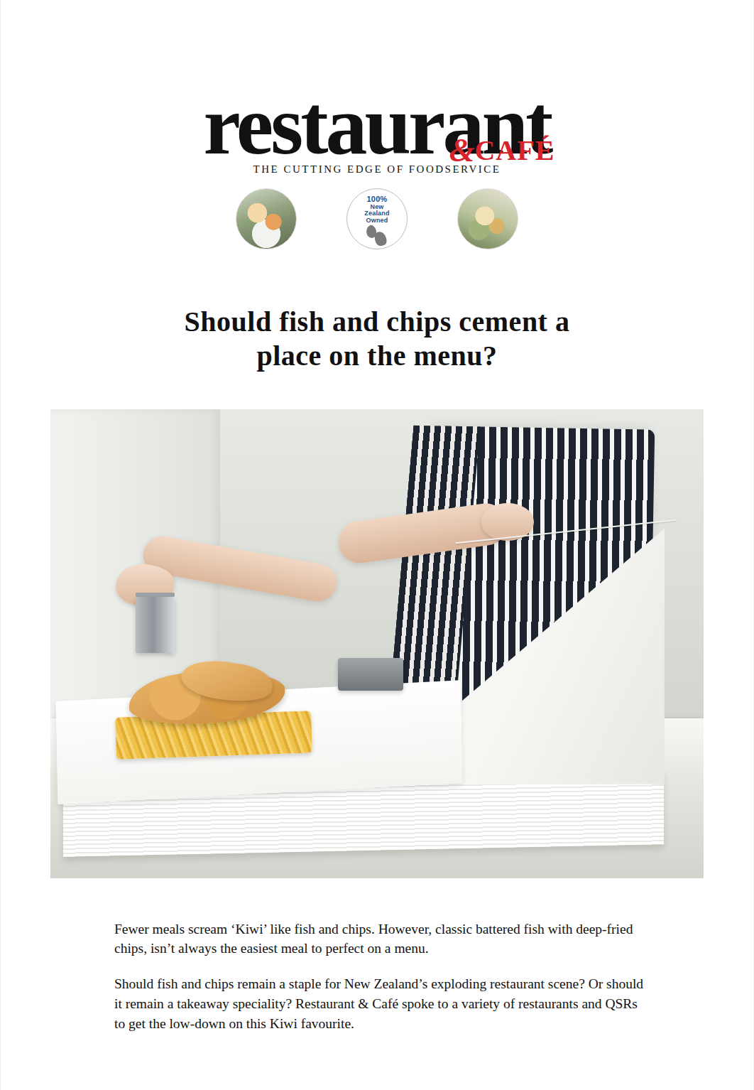restaurant &CAFÉ
The cutting edge of foodservice
100% New
Zealand
Owned
Should fish and chips cement a place on the menu?
Fewer meals scream ‘Kiwi’ like fish and chips. However, classic battered fish with deep-fried chips, isn’t always the easiest meal to perfect on a menu.
Should fish and chips remain a staple for New Zealand’s exploding restaurant scene? Or should it remain a takeaway speciality? Restaurant & Café spoke to a variety of restaurants and QSRs to get the low-down on this Kiwi favourite.